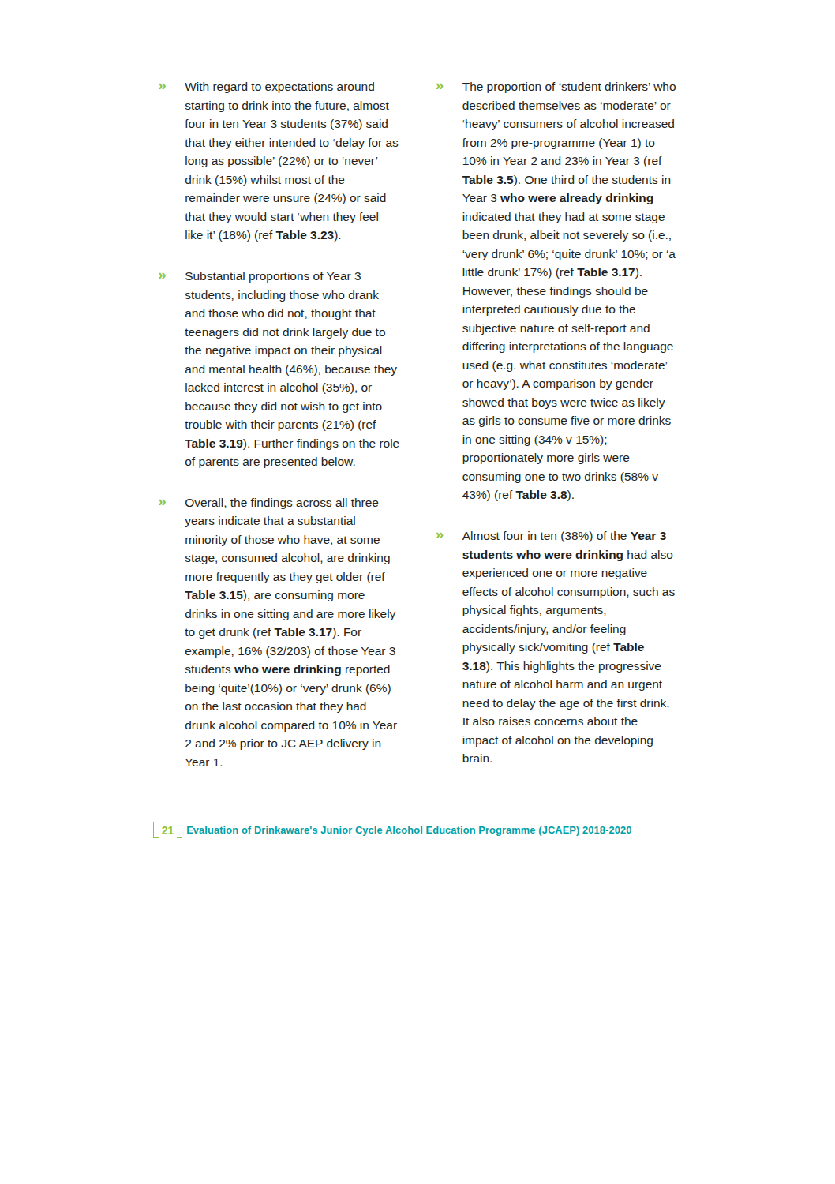With regard to expectations around starting to drink into the future, almost four in ten Year 3 students (37%) said that they either intended to ‘delay for as long as possible’ (22%) or to ‘never’ drink (15%) whilst most of the remainder were unsure (24%) or said that they would start ‘when they feel like it’ (18%) (ref Table 3.23).
Substantial proportions of Year 3 students, including those who drank and those who did not, thought that teenagers did not drink largely due to the negative impact on their physical and mental health (46%), because they lacked interest in alcohol (35%), or because they did not wish to get into trouble with their parents (21%) (ref Table 3.19). Further findings on the role of parents are presented below.
Overall, the findings across all three years indicate that a substantial minority of those who have, at some stage, consumed alcohol, are drinking more frequently as they get older (ref Table 3.15), are consuming more drinks in one sitting and are more likely to get drunk (ref Table 3.17). For example, 16% (32/203) of those Year 3 students who were drinking reported being ‘quite’(10%) or ‘very’ drunk (6%) on the last occasion that they had drunk alcohol compared to 10% in Year 2 and 2% prior to JC AEP delivery in Year 1.
The proportion of ‘student drinkers’ who described themselves as ‘moderate’ or ‘heavy’ consumers of alcohol increased from 2% pre-programme (Year 1) to 10% in Year 2 and 23% in Year 3 (ref Table 3.5). One third of the students in Year 3 who were already drinking indicated that they had at some stage been drunk, albeit not severely so (i.e., ‘very drunk’ 6%; ‘quite drunk’ 10%; or ‘a little drunk’ 17%) (ref Table 3.17). However, these findings should be interpreted cautiously due to the subjective nature of self-report and differing interpretations of the language used (e.g. what constitutes ‘moderate’ or heavy’). A comparison by gender showed that boys were twice as likely as girls to consume five or more drinks in one sitting (34% v 15%); proportionately more girls were consuming one to two drinks (58% v 43%) (ref Table 3.8).
Almost four in ten (38%) of the Year 3 students who were drinking had also experienced one or more negative effects of alcohol consumption, such as physical fights, arguments, accidents/injury, and/or feeling physically sick/vomiting (ref Table 3.18). This highlights the progressive nature of alcohol harm and an urgent need to delay the age of the first drink. It also raises concerns about the impact of alcohol on the developing brain.
21 Evaluation of Drinkaware's Junior Cycle Alcohol Education Programme (JCAEP) 2018-2020